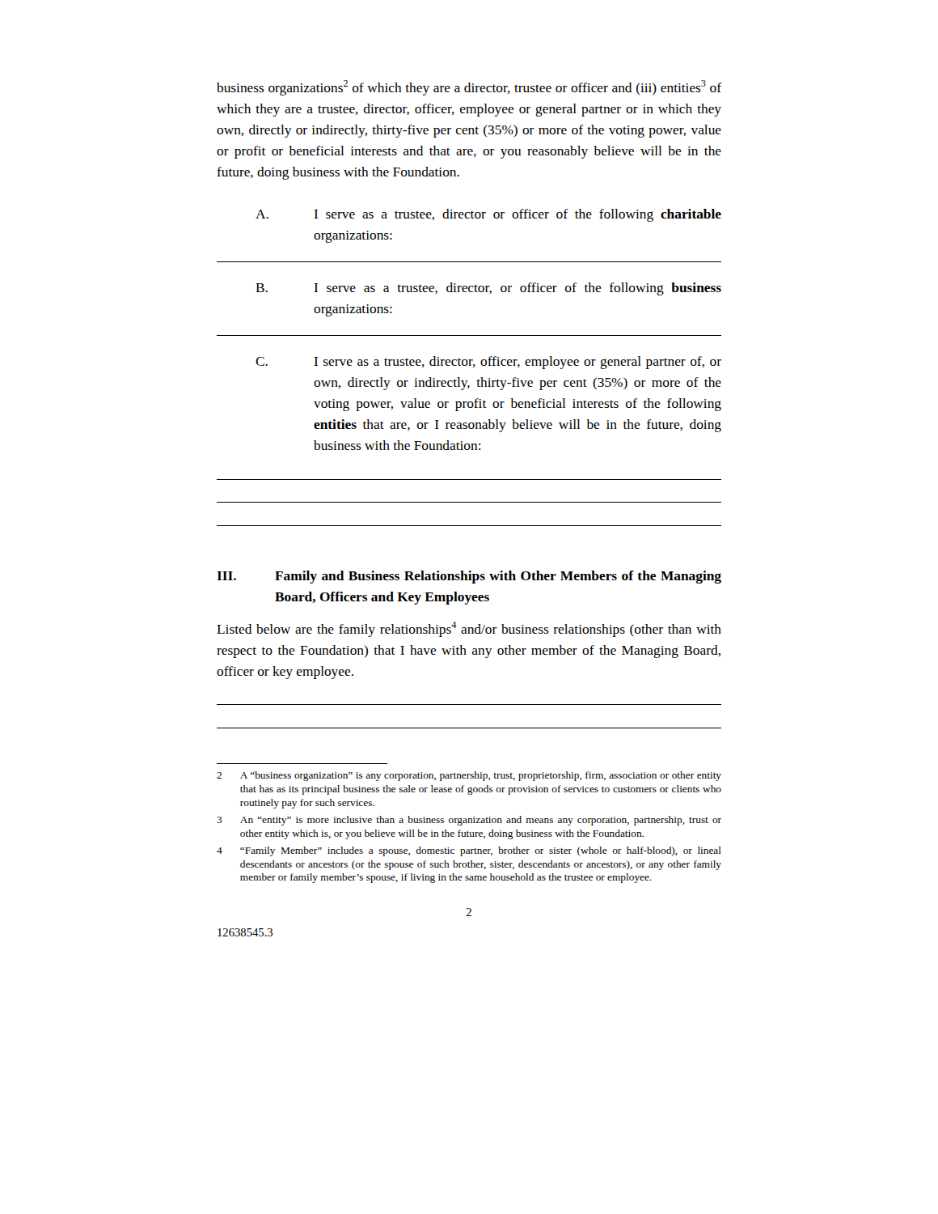business organizations2 of which they are a director, trustee or officer and (iii) entities3 of which they are a trustee, director, officer, employee or general partner or in which they own, directly or indirectly, thirty-five per cent (35%) or more of the voting power, value or profit or beneficial interests and that are, or you reasonably believe will be in the future, doing business with the Foundation.
A.
I serve as a trustee, director or officer of the following charitable organizations:
B.
I serve as a trustee, director, or officer of the following business organizations:
C.
I serve as a trustee, director, officer, employee or general partner of, or own, directly or indirectly, thirty-five per cent (35%) or more of the voting power, value or profit or beneficial interests of the following entities that are, or I reasonably believe will be in the future, doing business with the Foundation:
III.
Family and Business Relationships with Other Members of the Managing Board, Officers and Key Employees
Listed below are the family relationships4 and/or business relationships (other than with respect to the Foundation) that I have with any other member of the Managing Board, officer or key employee.
2
A “business organization” is any corporation, partnership, trust, proprietorship, firm, association or other entity that has as its principal business the sale or lease of goods or provision of services to customers or clients who routinely pay for such services.
3
An “entity” is more inclusive than a business organization and means any corporation, partnership, trust or other entity which is, or you believe will be in the future, doing business with the Foundation.
4
“Family Member” includes a spouse, domestic partner, brother or sister (whole or half-blood), or lineal descendants or ancestors (or the spouse of such brother, sister, descendants or ancestors), or any other family member or family member’s spouse, if living in the same household as the trustee or employee.
2
12638545.3